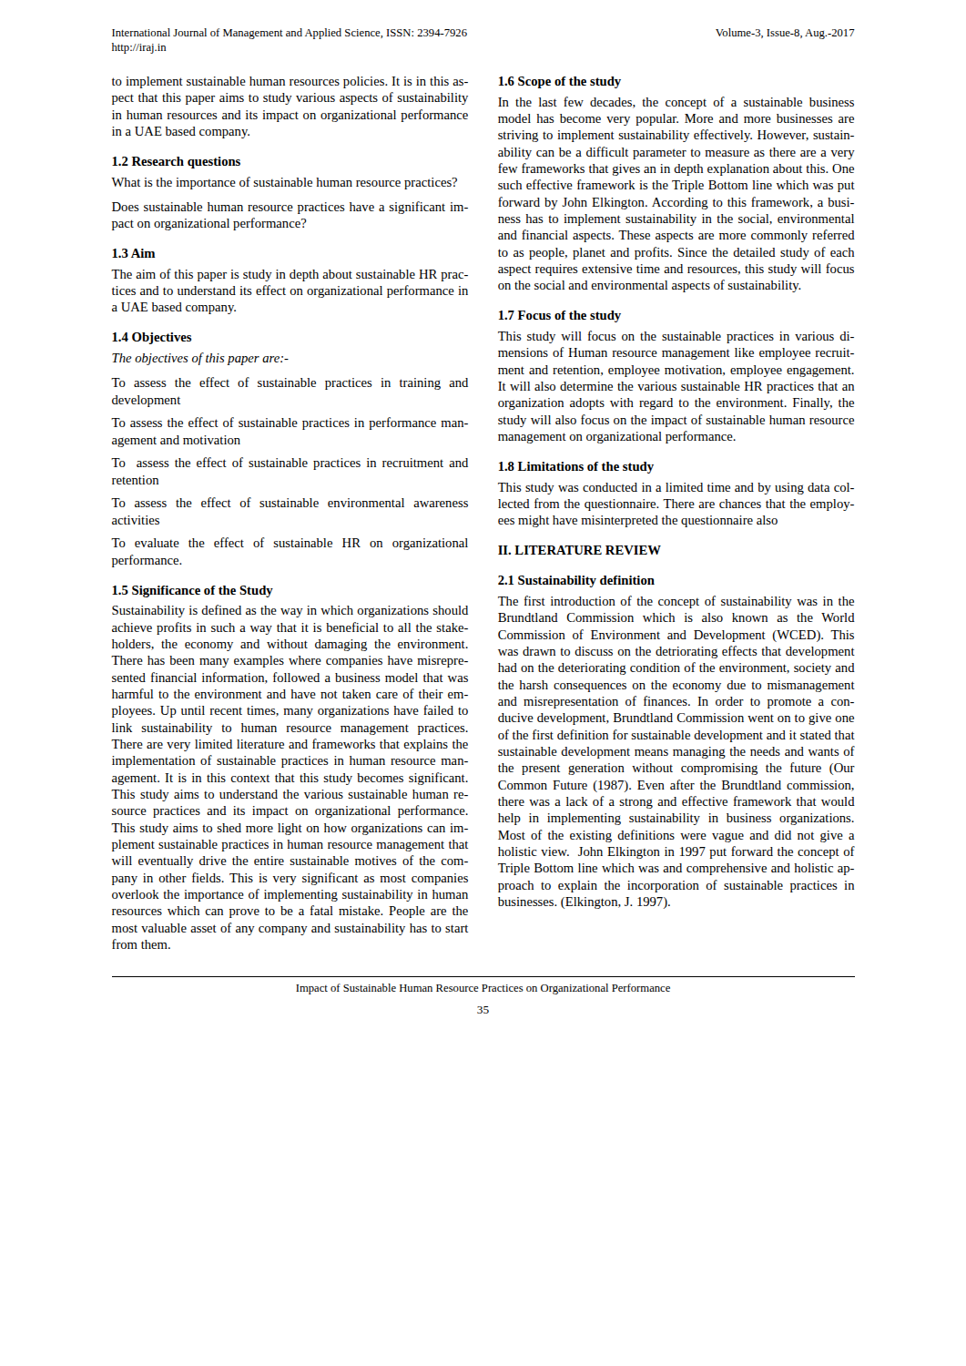International Journal of Management and Applied Science, ISSN: 2394-7926
http://iraj.in
Volume-3, Issue-8, Aug.-2017
to implement sustainable human resources policies. It is in this aspect that this paper aims to study various aspects of sustainability in human resources and its impact on organizational performance in a UAE based company.
1.2 Research questions
What is the importance of sustainable human resource practices?
Does sustainable human resource practices have a significant impact on organizational performance?
1.3 Aim
The aim of this paper is study in depth about sustainable HR practices and to understand its effect on organizational performance in a UAE based company.
1.4 Objectives
The objectives of this paper are:-
To assess the effect of sustainable practices in training and development
To assess the effect of sustainable practices in performance management and motivation
To assess the effect of sustainable practices in recruitment and retention
To assess the effect of sustainable environmental awareness activities
To evaluate the effect of sustainable HR on organizational performance.
1.5 Significance of the Study
Sustainability is defined as the way in which organizations should achieve profits in such a way that it is beneficial to all the stakeholders, the economy and without damaging the environment. There has been many examples where companies have misrepresented financial information, followed a business model that was harmful to the environment and have not taken care of their employees. Up until recent times, many organizations have failed to link sustainability to human resource management practices. There are very limited literature and frameworks that explains the implementation of sustainable practices in human resource management. It is in this context that this study becomes significant. This study aims to understand the various sustainable human resource practices and its impact on organizational performance. This study aims to shed more light on how organizations can implement sustainable practices in human resource management that will eventually drive the entire sustainable motives of the company in other fields. This is very significant as most companies overlook the importance of implementing sustainability in human resources which can prove to be a fatal mistake. People are the most valuable asset of any company and sustainability has to start from them.
1.6 Scope of the study
In the last few decades, the concept of a sustainable business model has become very popular. More and more businesses are striving to implement sustainability effectively. However, sustainability can be a difficult parameter to measure as there are a very few frameworks that gives an in depth explanation about this. One such effective framework is the Triple Bottom line which was put forward by John Elkington. According to this framework, a business has to implement sustainability in the social, environmental and financial aspects. These aspects are more commonly referred to as people, planet and profits. Since the detailed study of each aspect requires extensive time and resources, this study will focus on the social and environmental aspects of sustainability.
1.7 Focus of the study
This study will focus on the sustainable practices in various dimensions of Human resource management like employee recruitment and retention, employee motivation, employee engagement. It will also determine the various sustainable HR practices that an organization adopts with regard to the environment. Finally, the study will also focus on the impact of sustainable human resource management on organizational performance.
1.8 Limitations of the study
This study was conducted in a limited time and by using data collected from the questionnaire. There are chances that the employees might have misinterpreted the questionnaire also
II. LITERATURE REVIEW
2.1 Sustainability definition
The first introduction of the concept of sustainability was in the Brundtland Commission which is also known as the World Commission of Environment and Development (WCED). This was drawn to discuss on the detriorating effects that development had on the deteriorating condition of the environment, society and the harsh consequences on the economy due to mismanagement and misrepresentation of finances. In order to promote a conducive development, Brundtland Commission went on to give one of the first definition for sustainable development and it stated that sustainable development means managing the needs and wants of the present generation without compromising the future (Our Common Future (1987). Even after the Brundtland commission, there was a lack of a strong and effective framework that would help in implementing sustainability in business organizations. Most of the existing definitions were vague and did not give a holistic view. John Elkington in 1997 put forward the concept of Triple Bottom line which was and comprehensive and holistic approach to explain the incorporation of sustainable practices in businesses. (Elkington, J. 1997).
Impact of Sustainable Human Resource Practices on Organizational Performance
35